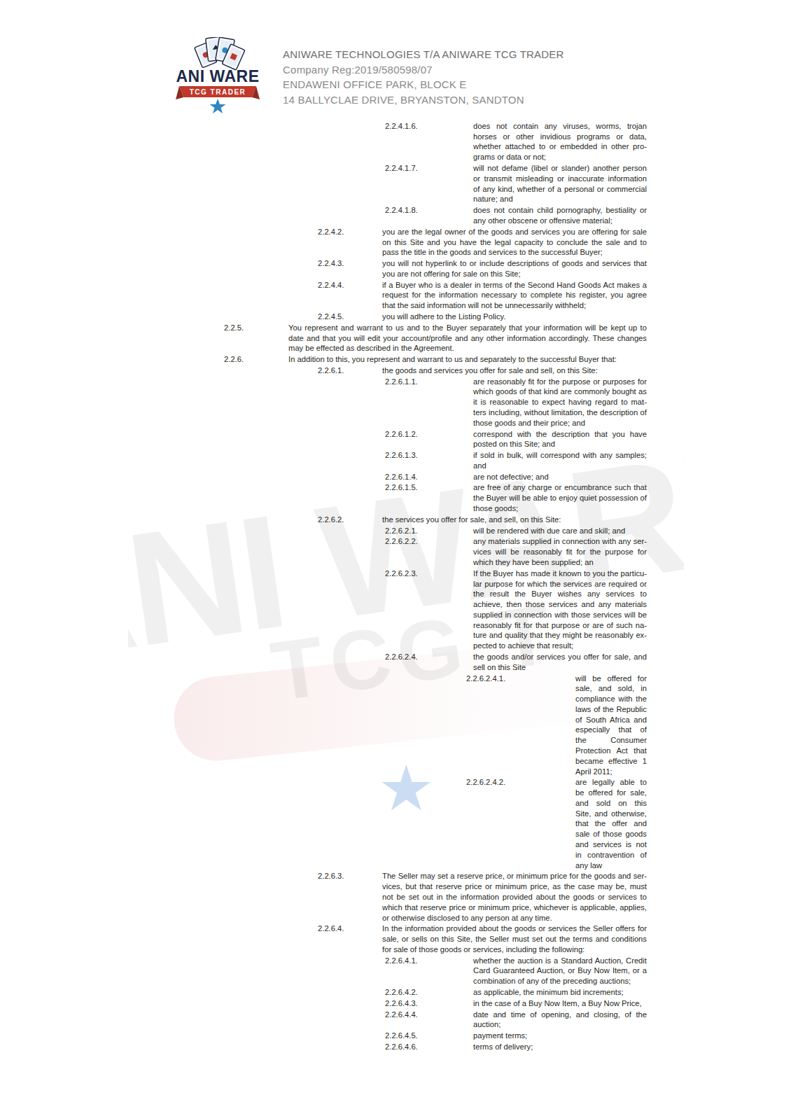ANI WARE
TCG T
★
ANI WARE TCG TRADER
ANIWARE TECHNOLOGIES T/A ANIWARE TCG TRADER
Company Reg:2019/580598/07
ENDAWENI OFFICE PARK, BLOCK E
14 BALLYCLAE DRIVE, BRYANSTON, SANDTON
2.2.4.1.6.
does not contain any viruses, worms, trojan horses or other invidious programs or data, whether attached to or embedded in other programs or data or not;
2.2.4.1.7.
will not defame (libel or slander) another person or transmit misleading or inaccurate information of any kind, whether of a personal or commercial nature; and
2.2.4.1.8.
does not contain child pornography, bestiality or any other obscene or offensive material;
2.2.4.2.
you are the legal owner of the goods and services you are offering for sale on this Site and you have the legal capacity to conclude the sale and to pass the title in the goods and services to the successful Buyer;
2.2.4.3.
you will not hyperlink to or include descriptions of goods and services that you are not offering for sale on this Site;
2.2.4.4.
if a Buyer who is a dealer in terms of the Second Hand Goods Act makes a request for the information necessary to complete his register, you agree that the said information will not be unnecessarily withheld;
2.2.4.5.
you will adhere to the Listing Policy.
2.2.5.
You represent and warrant to us and to the Buyer separately that your information will be kept up to date and that you will edit your account/profile and any other information accordingly. These changes may be effected as described in the Agreement.
2.2.6.
In addition to this, you represent and warrant to us and separately to the successful Buyer that:
2.2.6.1.
the goods and services you offer for sale and sell, on this Site:
2.2.6.1.1.
are reasonably fit for the purpose or purposes for which goods of that kind are commonly bought as it is reasonable to expect having regard to matters including, without limitation, the description of those goods and their price; and
2.2.6.1.2.
correspond with the description that you have posted on this Site; and
2.2.6.1.3.
if sold in bulk, will correspond with any samples; and
2.2.6.1.4.
are not defective; and
2.2.6.1.5.
are free of any charge or encumbrance such that the Buyer will be able to enjoy quiet possession of those goods;
2.2.6.2.
the services you offer for sale, and sell, on this Site:
2.2.6.2.1.
will be rendered with due care and skill; and
2.2.6.2.2.
any materials supplied in connection with any services will be reasonably fit for the purpose for which they have been supplied; an
2.2.6.2.3.
If the Buyer has made it known to you the particular purpose for which the services are required or the result the Buyer wishes any services to achieve, then those services and any materials supplied in connection with those services will be reasonably fit for that purpose or are of such nature and quality that they might be reasonably expected to achieve that result;
2.2.6.2.4.
the goods and/or services you offer for sale, and sell on this Site
2.2.6.2.4.1.
will be offered for sale, and sold, in compliance with the laws of the Republic of South Africa and especially that of the Consumer Protection Act that became effective 1 April 2011;
2.2.6.2.4.2.
are legally able to be offered for sale, and sold on this Site, and otherwise, that the offer and sale of those goods and services is not in contravention of any law
2.2.6.3.
The Seller may set a reserve price, or minimum price for the goods and services, but that reserve price or minimum price, as the case may be, must not be set out in the information provided about the goods or services to which that reserve price or minimum price, whichever is applicable, applies, or otherwise disclosed to any person at any time.
2.2.6.4.
In the information provided about the goods or services the Seller offers for sale, or sells on this Site, the Seller must set out the terms and conditions for sale of those goods or services, including the following:
2.2.6.4.1.
whether the auction is a Standard Auction, Credit Card Guaranteed Auction, or Buy Now Item, or a combination of any of the preceding auctions;
2.2.6.4.2.
as applicable, the minimum bid increments;
2.2.6.4.3.
in the case of a Buy Now Item, a Buy Now Price,
2.2.6.4.4.
date and time of opening, and closing, of the auction;
2.2.6.4.5.
payment terms;
2.2.6.4.6.
terms of delivery;